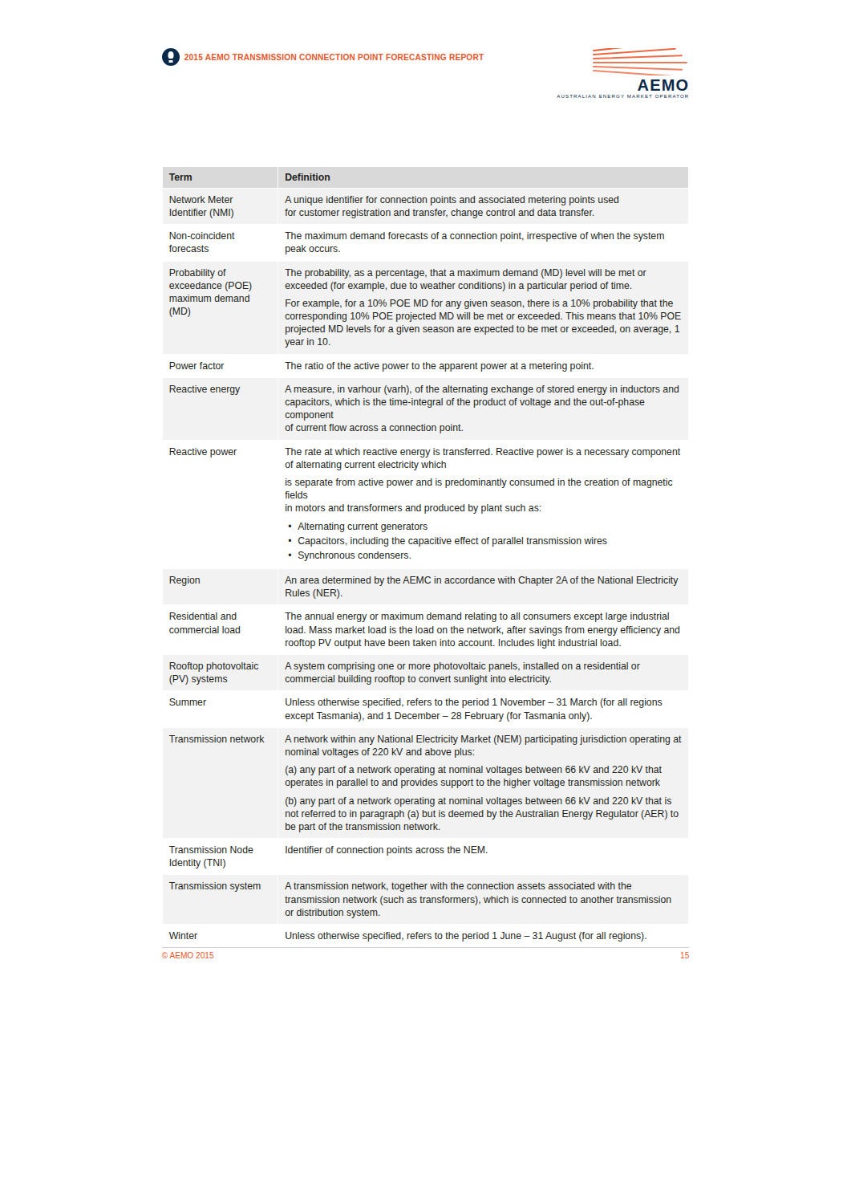2015 AEMO Transmission Connection Point Forecasting Report
AEMO
Australian Energy Market Operator
| Term | Definition |
| --- | --- |
| Network Meter Identifier (NMI) | A unique identifier for connection points and associated metering points used for customer registration and transfer, change control and data transfer. |
| Non-coincident forecasts | The maximum demand forecasts of a connection point, irrespective of when the system peak occurs. |
| Probability of exceedance (POE) maximum demand (MD) | The probability, as a percentage, that a maximum demand (MD) level will be met or exceeded (for example, due to weather conditions) in a particular period of time. For example, for a 10% POE MD for any given season, there is a 10% probability that the corresponding 10% POE projected MD will be met or exceeded. This means that 10% POE projected MD levels for a given season are expected to be met or exceeded, on average, 1 year in 10. |
| Power factor | The ratio of the active power to the apparent power at a metering point. |
| Reactive energy | A measure, in varhour (varh), of the alternating exchange of stored energy in inductors and capacitors, which is the time-integral of the product of voltage and the out-of-phase component of current flow across a connection point. |
| Reactive power | The rate at which reactive energy is transferred. Reactive power is a necessary component of alternating current electricity which is separate from active power and is predominantly consumed in the creation of magnetic fields in motors and transformers and produced by plant such as: Alternating current generators Capacitors, including the capacitive effect of parallel transmission wires Synchronous condensers. |
| Region | An area determined by the AEMC in accordance with Chapter 2A of the National Electricity Rules (NER). |
| Residential and commercial load | The annual energy or maximum demand relating to all consumers except large industrial load. Mass market load is the load on the network, after savings from energy efficiency and rooftop PV output have been taken into account. Includes light industrial load. |
| Rooftop photovoltaic (PV) systems | A system comprising one or more photovoltaic panels, installed on a residential or commercial building rooftop to convert sunlight into electricity. |
| Summer | Unless otherwise specified, refers to the period 1 November – 31 March (for all regions except Tasmania), and 1 December – 28 February (for Tasmania only). |
| Transmission network | A network within any National Electricity Market (NEM) participating jurisdiction operating at nominal voltages of 220 kV and above plus: (a) any part of a network operating at nominal voltages between 66 kV and 220 kV that operates in parallel to and provides support to the higher voltage transmission network (b) any part of a network operating at nominal voltages between 66 kV and 220 kV that is not referred to in paragraph (a) but is deemed by the Australian Energy Regulator (AER) to be part of the transmission network. |
| Transmission Node Identity (TNI) | Identifier of connection points across the NEM. |
| Transmission system | A transmission network, together with the connection assets associated with the transmission network (such as transformers), which is connected to another transmission or distribution system. |
| Winter | Unless otherwise specified, refers to the period 1 June – 31 August (for all regions). |
© AEMO 2015
15